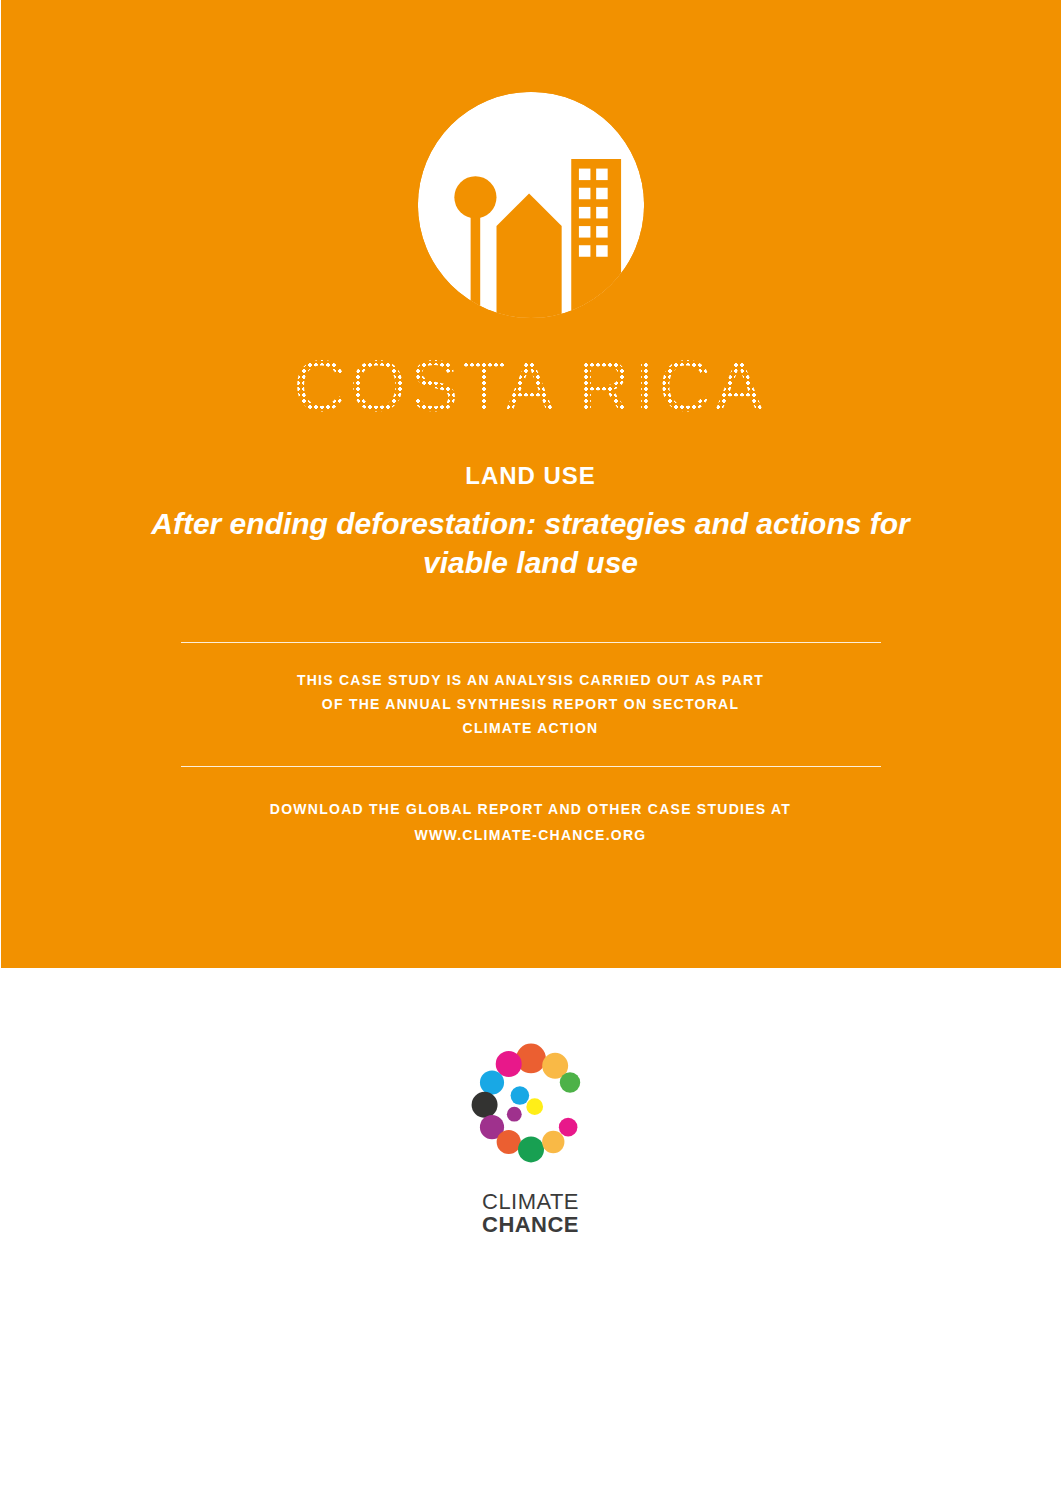Costa Rica
Land use
After ending deforestation: strategies and actions for viable land use
This case study is an analysis carried out as part
of the annual synthesis report on sectoral
climate action
Download the global report and other case studies at
www.climate-chance.org
Climate
Chance